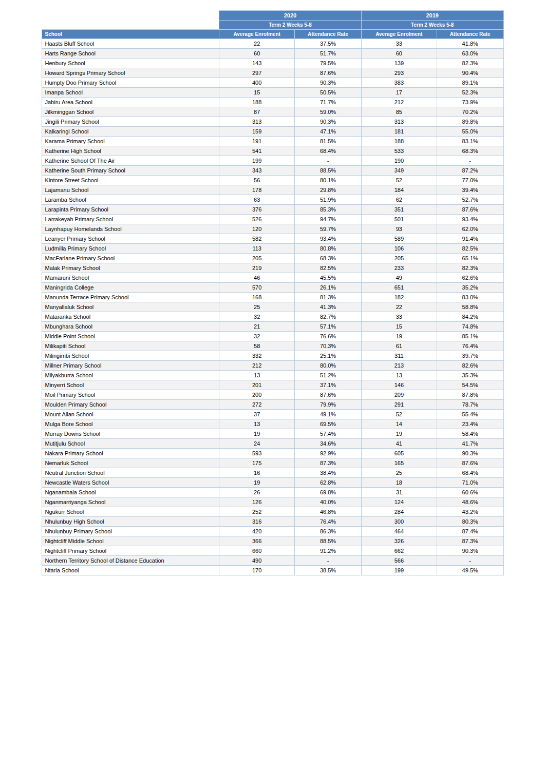| | 2020 | 2019 |
| --- | --- | --- |
| | Term 2 Weeks 5-8 | Term 2 Weeks 5-8 |
| School | Average Enrolment | Attendance Rate | Average Enrolment | Attendance Rate |
| Haasts Bluff School | 22 | 37.5% | 33 | 41.8% |
| Harts Range School | 60 | 51.7% | 60 | 63.0% |
| Henbury School | 143 | 79.5% | 139 | 82.3% |
| Howard Springs Primary School | 297 | 87.6% | 293 | 90.4% |
| Humpty Doo Primary School | 400 | 90.3% | 383 | 89.1% |
| Imanpa School | 15 | 50.5% | 17 | 52.3% |
| Jabiru Area School | 188 | 71.7% | 212 | 73.9% |
| Jilkminggan School | 87 | 59.0% | 85 | 70.2% |
| Jingili Primary School | 313 | 90.3% | 313 | 89.8% |
| Kalkaringi School | 159 | 47.1% | 181 | 55.0% |
| Karama Primary School | 191 | 81.5% | 188 | 83.1% |
| Katherine High School | 541 | 68.4% | 533 | 68.3% |
| Katherine School Of The Air | 199 | - | 190 | - |
| Katherine South Primary School | 343 | 88.5% | 349 | 87.2% |
| Kintore Street School | 56 | 80.1% | 52 | 77.0% |
| Lajamanu School | 178 | 29.8% | 184 | 39.4% |
| Laramba School | 63 | 51.9% | 62 | 52.7% |
| Larapinta Primary School | 376 | 85.3% | 351 | 87.6% |
| Larrakeyah Primary School | 526 | 94.7% | 501 | 93.4% |
| Laynhapuy Homelands School | 120 | 59.7% | 93 | 62.0% |
| Leanyer Primary School | 582 | 93.4% | 589 | 91.4% |
| Ludmilla Primary School | 113 | 80.8% | 106 | 82.5% |
| MacFarlane Primary School | 205 | 68.3% | 205 | 65.1% |
| Malak Primary School | 219 | 82.5% | 233 | 82.3% |
| Mamaruni School | 46 | 45.5% | 49 | 62.6% |
| Maningrida College | 570 | 26.1% | 651 | 35.2% |
| Manunda Terrace Primary School | 168 | 81.3% | 182 | 83.0% |
| Manyallaluk School | 25 | 41.3% | 22 | 58.8% |
| Mataranka School | 32 | 82.7% | 33 | 84.2% |
| Mbunghara School | 21 | 57.1% | 15 | 74.8% |
| Middle Point School | 32 | 76.6% | 19 | 85.1% |
| Milikapiti School | 58 | 70.3% | 61 | 76.4% |
| Milingimbi School | 332 | 25.1% | 311 | 39.7% |
| Millner Primary School | 212 | 80.0% | 213 | 82.6% |
| Milyakburra School | 13 | 51.2% | 13 | 35.3% |
| Minyerri School | 201 | 37.1% | 146 | 54.5% |
| Moil Primary School | 200 | 87.6% | 209 | 87.8% |
| Moulden Primary School | 272 | 79.9% | 291 | 78.7% |
| Mount Allan School | 37 | 49.1% | 52 | 55.4% |
| Mulga Bore School | 13 | 69.5% | 14 | 23.4% |
| Murray Downs School | 19 | 57.4% | 19 | 58.4% |
| Mutitjulu School | 24 | 34.6% | 41 | 41.7% |
| Nakara Primary School | 593 | 92.9% | 605 | 90.3% |
| Nemarluk School | 175 | 87.3% | 165 | 87.6% |
| Neutral Junction School | 16 | 38.4% | 25 | 68.4% |
| Newcastle Waters School | 19 | 62.8% | 18 | 71.0% |
| Nganambala School | 26 | 69.8% | 31 | 60.6% |
| Nganmarriyanga School | 126 | 40.0% | 124 | 48.6% |
| Ngukurr School | 252 | 46.8% | 284 | 43.2% |
| Nhulunbuy High School | 316 | 76.4% | 300 | 80.3% |
| Nhulunbuy Primary School | 420 | 86.3% | 464 | 87.4% |
| Nightcliff Middle School | 366 | 88.5% | 326 | 87.3% |
| Nightcliff Primary School | 660 | 91.2% | 662 | 90.3% |
| Northern Territory School of Distance Education | 490 | - | 566 | - |
| Ntaria School | 170 | 38.5% | 199 | 49.5% |